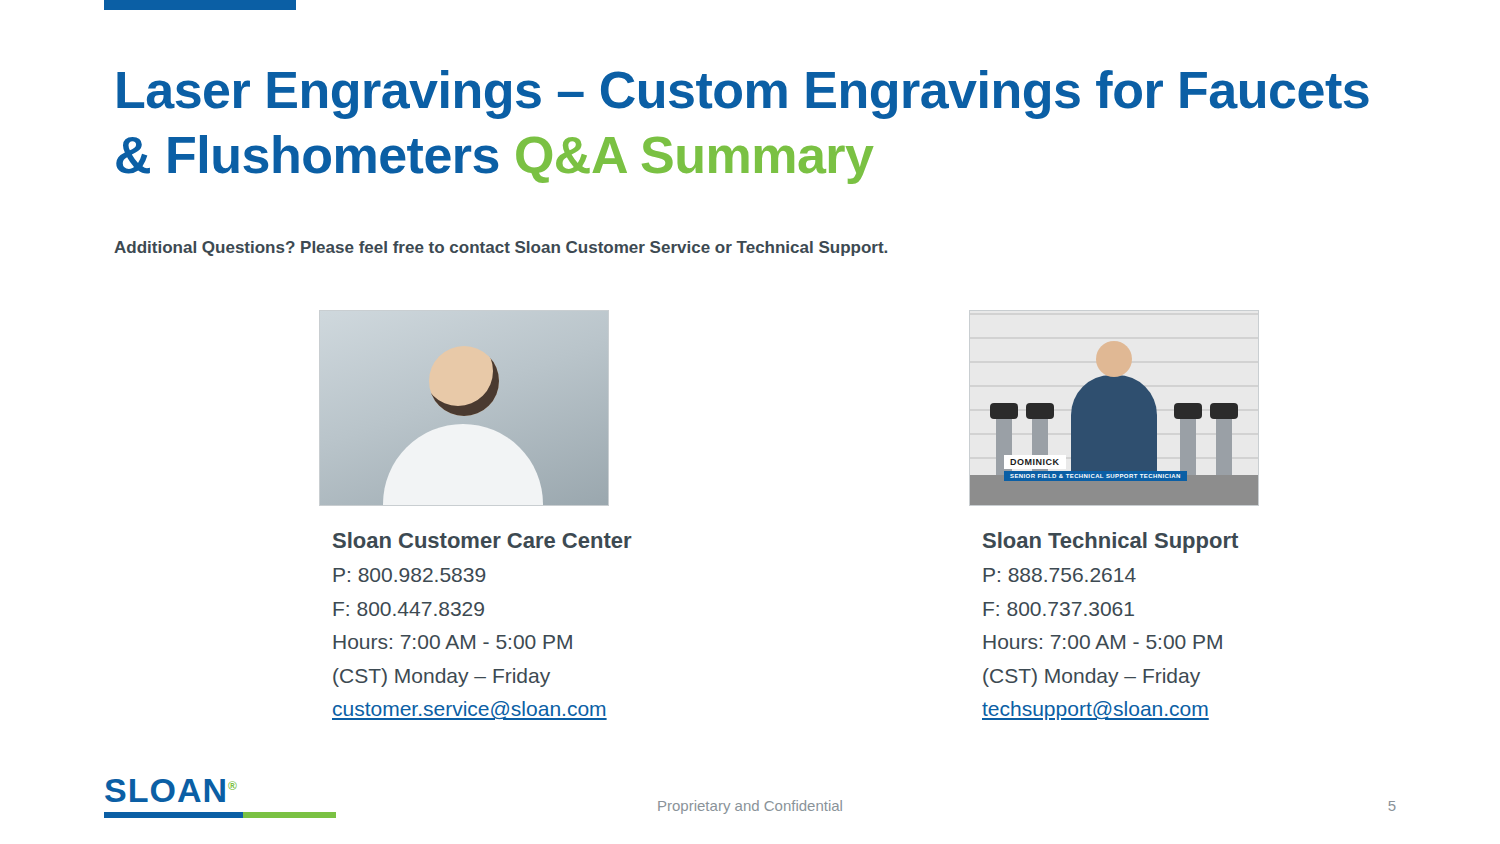Laser Engravings – Custom Engravings for Faucets & Flushometers Q&A Summary
Additional Questions? Please feel free to contact Sloan Customer Service or Technical Support.
Sloan Customer Care Center
P: 800.982.5839
F: 800.447.8329
Hours: 7:00 AM - 5:00 PM
(CST) Monday – Friday
customer.service@sloan.com
DOMINICK
SENIOR FIELD & TECHNICAL SUPPORT TECHNICIAN
Sloan Technical Support
P: 888.756.2614
F: 800.737.3061
Hours: 7:00 AM - 5:00 PM
(CST) Monday – Friday
techsupport@sloan.com
SLOAN®
Proprietary and Confidential
5